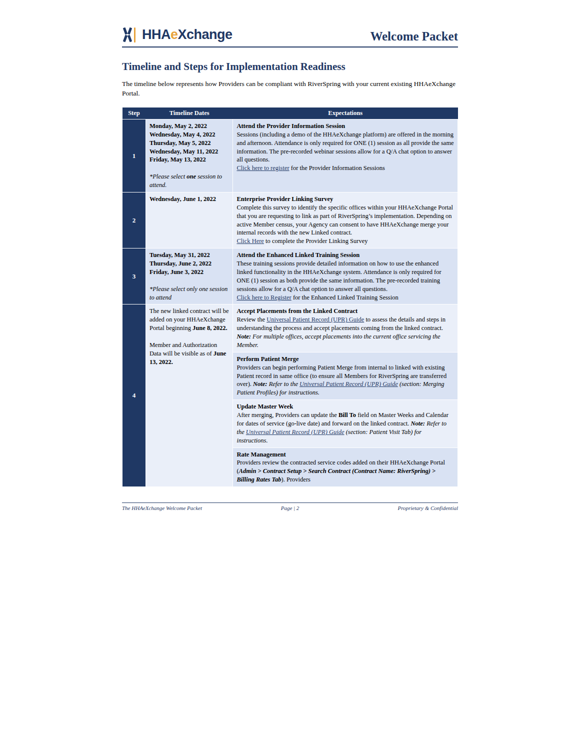HHA eXchange
Welcome Packet
Timeline and Steps for Implementation Readiness
The timeline below represents how Providers can be compliant with RiverSpring with your current existing HHAeXchange Portal.
| Step | Timeline Dates | Expectations |
| --- | --- | --- |
| 1 | Monday, May 2, 2022 Wednesday, May 4, 2022 Thursday, May 5, 2022 Wednesday, May 11, 2022 Friday, May 13, 2022 *Please select one session to attend. | Attend the Provider Information Session Sessions (including a demo of the HHAeXchange platform) are offered in the morning and afternoon. Attendance is only required for ONE (1) session as all provide the same information. The pre-recorded webinar sessions allow for a Q/A chat option to answer all questions. Click here to register for the Provider Information Sessions |
| 2 | Wednesday, June 1, 2022 | Enterprise Provider Linking Survey Complete this survey to identify the specific offices within your HHAeXchange Portal that you are requesting to link as part of RiverSpring’s implementation. Depending on active Member census, your Agency can consent to have HHAeXchange merge your internal records with the new Linked contract. Click Here to complete the Provider Linking Survey |
| 3 | Tuesday, May 31, 2022 Thursday, June 2, 2022 Friday, June 3, 2022 *Please select only one session to attend | Attend the Enhanced Linked Training Session These training sessions provide detailed information on how to use the enhanced linked functionality in the HHAeXchange system. Attendance is only required for ONE (1) session as both provide the same information. The pre-recorded training sessions allow for a Q/A chat option to answer all questions. Click here to Register for the Enhanced Linked Training Session |
| 4 | The new linked contract will be added on your HHAeXchange Portal beginning June 8, 2022. Member and Authorization Data will be visible as of June 13, 2022. | Accept Placements from the Linked Contract Review the Universal Patient Record (UPR) Guide to assess the details and steps in understanding the process and accept placements coming from the linked contract. Note: For multiple offices, accept placements into the current office servicing the Member. |
| Perform Patient Merge Providers can begin performing Patient Merge from internal to linked with existing Patient record in same office (to ensure all Members for RiverSpring are transferred over). Note: Refer to the Universal Patient Record (UPR) Guide (section: Merging Patient Profiles) for instructions. |
| Update Master Week After merging, Providers can update the Bill To field on Master Weeks and Calendar for dates of service (go-live date) and forward on the linked contract. Note: Refer to the Universal Patient Record (UPR) Guide (section: Patient Visit Tab) for instructions. |
| Rate Management Providers review the contracted service codes added on their HHAeXchange Portal ( Admin > Contract Setup > Search Contract (Contract Name: RiverSpring) > Billing Rates Tab ). Providers |
The HHAeXchange Welcome Packet Page | 2 Proprietary & Confidential